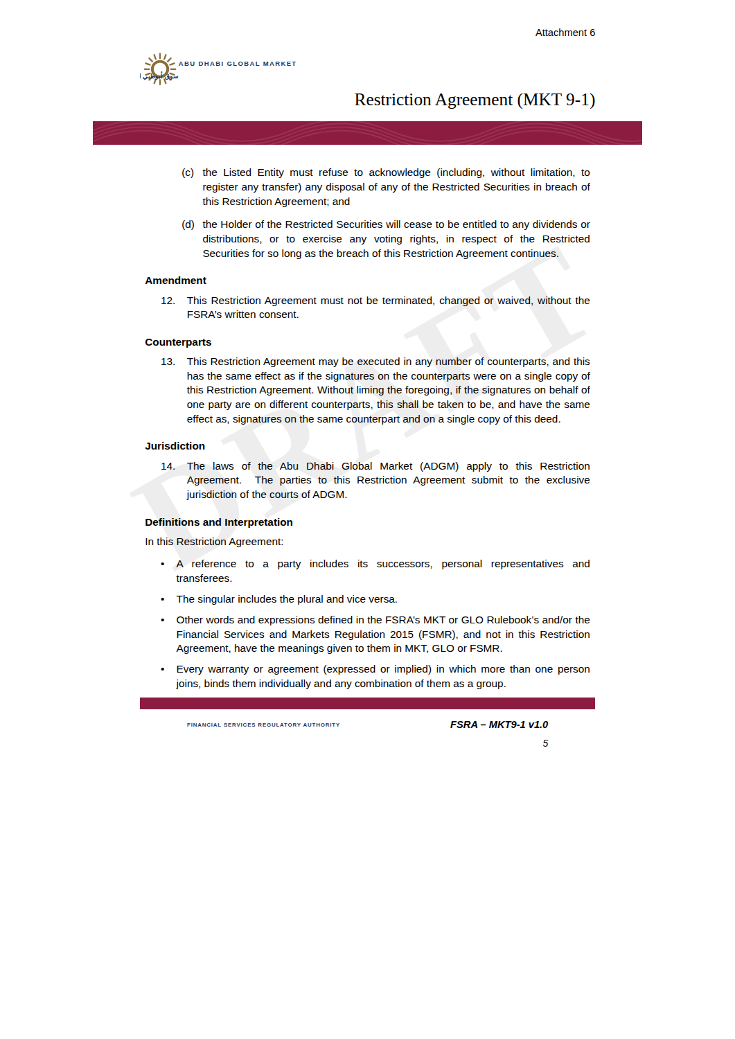DRAFT
Attachment 6
ABU DHABI GLOBAL MARKET سوق أبوظبي العالمي
Restriction Agreement (MKT 9-1)
(c) the Listed Entity must refuse to acknowledge (including, without limitation, to register any transfer) any disposal of any of the Restricted Securities in breach of this Restriction Agreement; and
(d) the Holder of the Restricted Securities will cease to be entitled to any dividends or distributions, or to exercise any voting rights, in respect of the Restricted Securities for so long as the breach of this Restriction Agreement continues.
Amendment
This Restriction Agreement must not be terminated, changed or waived, without the FSRA’s written consent.
Counterparts
This Restriction Agreement may be executed in any number of counterparts, and this has the same effect as if the signatures on the counterparts were on a single copy of this Restriction Agreement. Without liming the foregoing, if the signatures on behalf of one party are on different counterparts, this shall be taken to be, and have the same effect as, signatures on the same counterpart and on a single copy of this deed.
Jurisdiction
The laws of the Abu Dhabi Global Market (ADGM) apply to this Restriction Agreement. The parties to this Restriction Agreement submit to the exclusive jurisdiction of the courts of ADGM.
Definitions and Interpretation
In this Restriction Agreement:
A reference to a party includes its successors, personal representatives and transferees.
The singular includes the plural and vice versa.
Other words and expressions defined in the FSRA’s MKT or GLO Rulebook’s and/or the Financial Services and Markets Regulation 2015 (FSMR), and not in this Restriction Agreement, have the meanings given to them in MKT, GLO or FSMR.
Every warranty or agreement (expressed or implied) in which more than one person joins, binds them individually and any combination of them as a group.
FINANCIAL SERVICES REGULATORY AUTHORITY سلطة تنظيم الخدمات المالية
FSRA – MKT9-1 v1.0
5